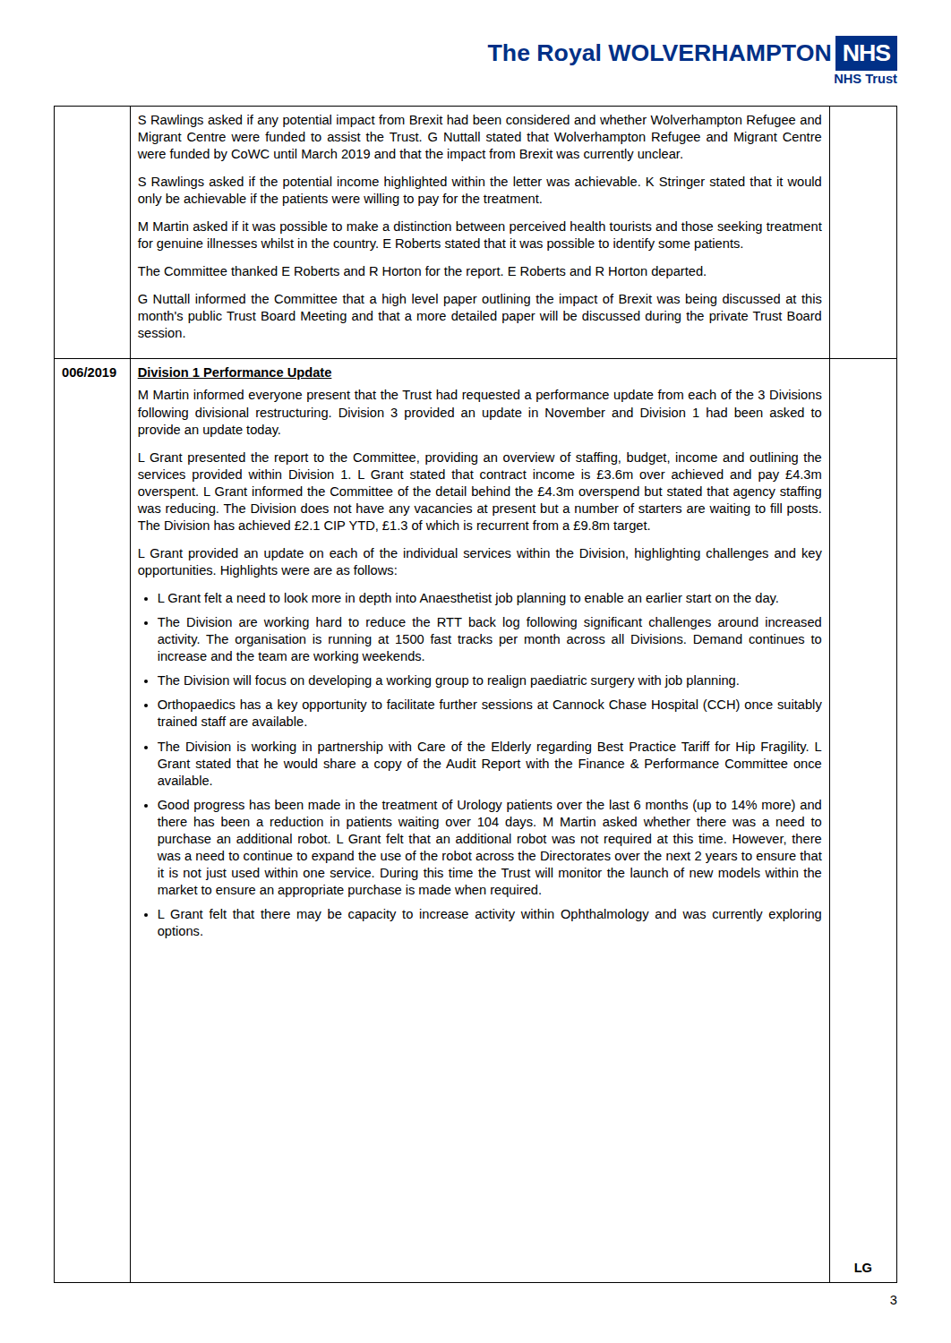The Royal WOLVERHAMPTON NHS
NHS Trust
| | S Rawlings asked if any potential impact from Brexit had been considered and whether Wolverhampton Refugee and Migrant Centre were funded to assist the Trust. G Nuttall stated that Wolverhampton Refugee and Migrant Centre were funded by CoWC until March 2019 and that the impact from Brexit was currently unclear. S Rawlings asked if the potential income highlighted within the letter was achievable. K Stringer stated that it would only be achievable if the patients were willing to pay for the treatment. M Martin asked if it was possible to make a distinction between perceived health tourists and those seeking treatment for genuine illnesses whilst in the country. E Roberts stated that it was possible to identify some patients. The Committee thanked E Roberts and R Horton for the report. E Roberts and R Horton departed. G Nuttall informed the Committee that a high level paper outlining the impact of Brexit was being discussed at this month's public Trust Board Meeting and that a more detailed paper will be discussed during the private Trust Board session. | |
| 006/2019 | Division 1 Performance Update M Martin informed everyone present that the Trust had requested a performance update from each of the 3 Divisions following divisional restructuring. Division 3 provided an update in November and Division 1 had been asked to provide an update today. L Grant presented the report to the Committee, providing an overview of staffing, budget, income and outlining the services provided within Division 1. L Grant stated that contract income is £3.6m over achieved and pay £4.3m overspent. L Grant informed the Committee of the detail behind the £4.3m overspend but stated that agency staffing was reducing. The Division does not have any vacancies at present but a number of starters are waiting to fill posts. The Division has achieved £2.1 CIP YTD, £1.3 of which is recurrent from a £9.8m target. L Grant provided an update on each of the individual services within the Division, highlighting challenges and key opportunities. Highlights were are as follows: L Grant felt a need to look more in depth into Anaesthetist job planning to enable an earlier start on the day. The Division are working hard to reduce the RTT back log following significant challenges around increased activity. The organisation is running at 1500 fast tracks per month across all Divisions. Demand continues to increase and the team are working weekends. The Division will focus on developing a working group to realign paediatric surgery with job planning. Orthopaedics has a key opportunity to facilitate further sessions at Cannock Chase Hospital (CCH) once suitably trained staff are available. The Division is working in partnership with Care of the Elderly regarding Best Practice Tariff for Hip Fragility. L Grant stated that he would share a copy of the Audit Report with the Finance & Performance Committee once available. Good progress has been made in the treatment of Urology patients over the last 6 months (up to 14% more) and there has been a reduction in patients waiting over 104 days. M Martin asked whether there was a need to purchase an additional robot. L Grant felt that an additional robot was not required at this time. However, there was a need to continue to expand the use of the robot across the Directorates over the next 2 years to ensure that it is not just used within one service. During this time the Trust will monitor the launch of new models within the market to ensure an appropriate purchase is made when required. L Grant felt that there may be capacity to increase activity within Ophthalmology and was currently exploring options. | LG |
3